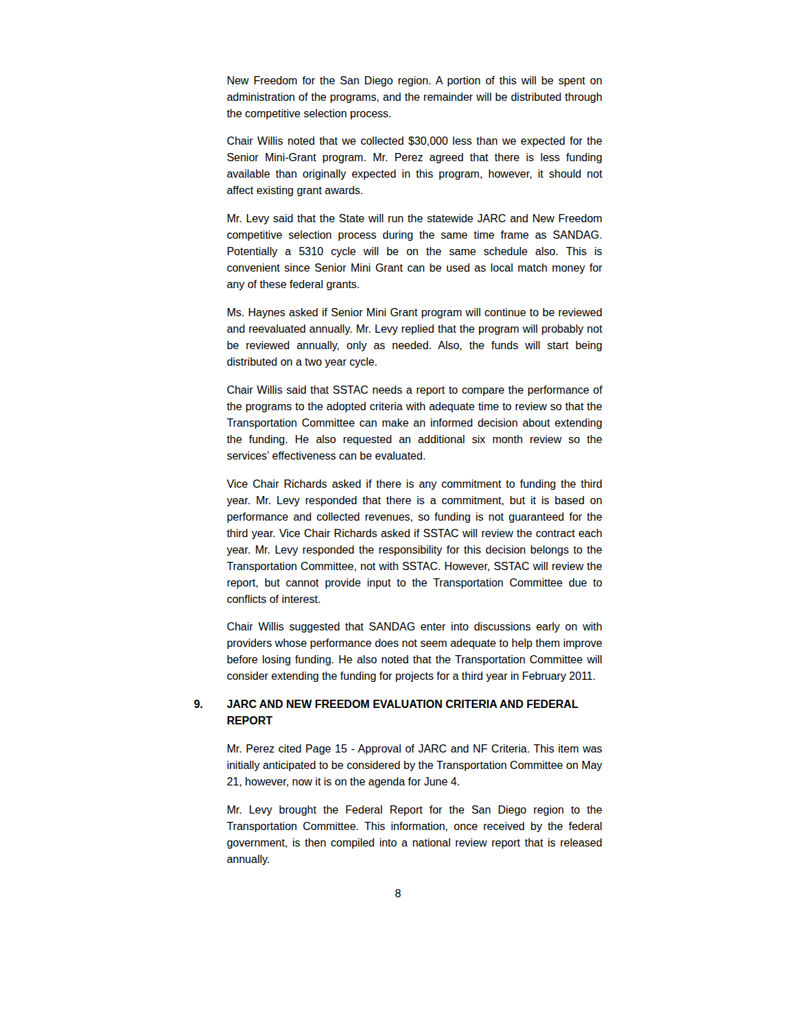New Freedom for the San Diego region. A portion of this will be spent on administration of the programs, and the remainder will be distributed through the competitive selection process.
Chair Willis noted that we collected $30,000 less than we expected for the Senior Mini-Grant program. Mr. Perez agreed that there is less funding available than originally expected in this program, however, it should not affect existing grant awards.
Mr. Levy said that the State will run the statewide JARC and New Freedom competitive selection process during the same time frame as SANDAG. Potentially a 5310 cycle will be on the same schedule also. This is convenient since Senior Mini Grant can be used as local match money for any of these federal grants.
Ms. Haynes asked if Senior Mini Grant program will continue to be reviewed and reevaluated annually. Mr. Levy replied that the program will probably not be reviewed annually, only as needed. Also, the funds will start being distributed on a two year cycle.
Chair Willis said that SSTAC needs a report to compare the performance of the programs to the adopted criteria with adequate time to review so that the Transportation Committee can make an informed decision about extending the funding. He also requested an additional six month review so the services’ effectiveness can be evaluated.
Vice Chair Richards asked if there is any commitment to funding the third year. Mr. Levy responded that there is a commitment, but it is based on performance and collected revenues, so funding is not guaranteed for the third year. Vice Chair Richards asked if SSTAC will review the contract each year. Mr. Levy responded the responsibility for this decision belongs to the Transportation Committee, not with SSTAC. However, SSTAC will review the report, but cannot provide input to the Transportation Committee due to conflicts of interest.
Chair Willis suggested that SANDAG enter into discussions early on with providers whose performance does not seem adequate to help them improve before losing funding. He also noted that the Transportation Committee will consider extending the funding for projects for a third year in February 2011.
9.
JARC and New Freedom Evaluation Criteria and Federal Report
Mr. Perez cited Page 15 - Approval of JARC and NF Criteria. This item was initially anticipated to be considered by the Transportation Committee on May 21, however, now it is on the agenda for June 4.
Mr. Levy brought the Federal Report for the San Diego region to the Transportation Committee. This information, once received by the federal government, is then compiled into a national review report that is released annually.
8